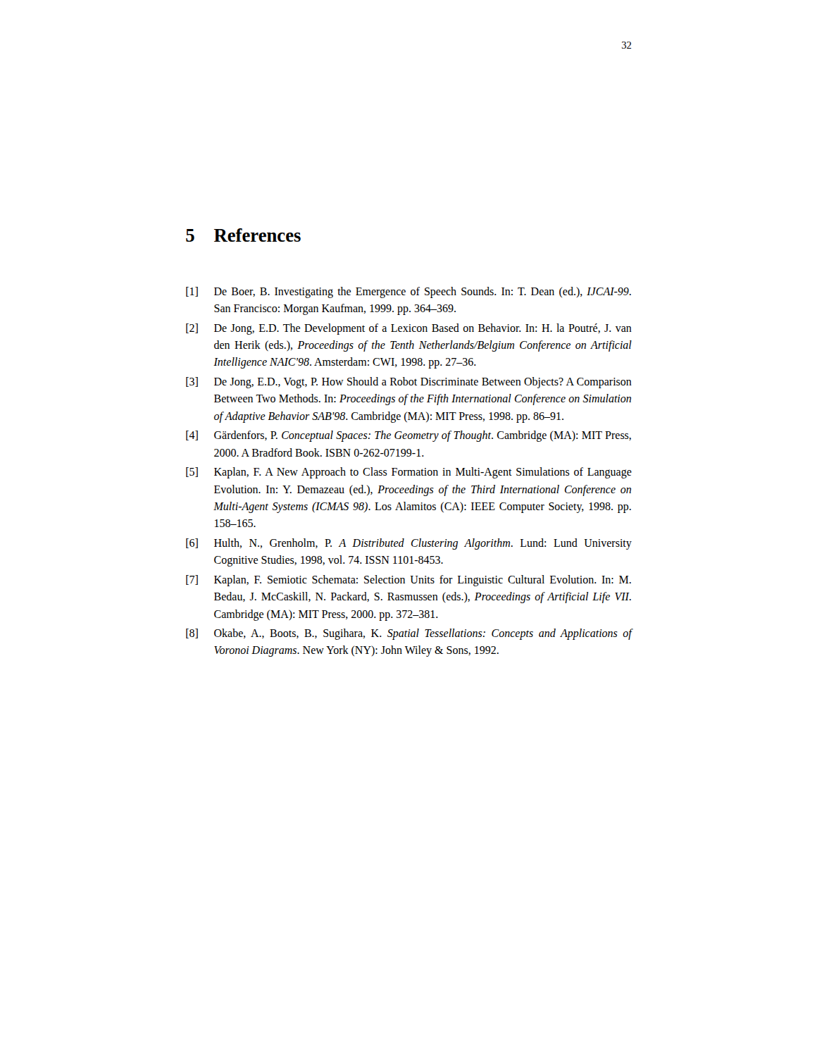32
5 References
[1] De Boer, B. Investigating the Emergence of Speech Sounds. In: T. Dean (ed.), IJCAI-99. San Francisco: Morgan Kaufman, 1999. pp. 364–369.
[2] De Jong, E.D. The Development of a Lexicon Based on Behavior. In: H. la Poutré, J. van den Herik (eds.), Proceedings of the Tenth Netherlands/Belgium Conference on Artificial Intelligence NAIC'98. Amsterdam: CWI, 1998. pp. 27–36.
[3] De Jong, E.D., Vogt, P. How Should a Robot Discriminate Between Objects? A Comparison Between Two Methods. In: Proceedings of the Fifth International Conference on Simulation of Adaptive Behavior SAB'98. Cambridge (MA): MIT Press, 1998. pp. 86–91.
[4] Gärdenfors, P. Conceptual Spaces: The Geometry of Thought. Cambridge (MA): MIT Press, 2000. A Bradford Book. ISBN 0-262-07199-1.
[5] Kaplan, F. A New Approach to Class Formation in Multi-Agent Simulations of Language Evolution. In: Y. Demazeau (ed.), Proceedings of the Third International Conference on Multi-Agent Systems (ICMAS 98). Los Alamitos (CA): IEEE Computer Society, 1998. pp. 158–165.
[6] Hulth, N., Grenholm, P. A Distributed Clustering Algorithm. Lund: Lund University Cognitive Studies, 1998, vol. 74. ISSN 1101-8453.
[7] Kaplan, F. Semiotic Schemata: Selection Units for Linguistic Cultural Evolution. In: M. Bedau, J. McCaskill, N. Packard, S. Rasmussen (eds.), Proceedings of Artificial Life VII. Cambridge (MA): MIT Press, 2000. pp. 372–381.
[8] Okabe, A., Boots, B., Sugihara, K. Spatial Tessellations: Concepts and Applications of Voronoi Diagrams. New York (NY): John Wiley & Sons, 1992.